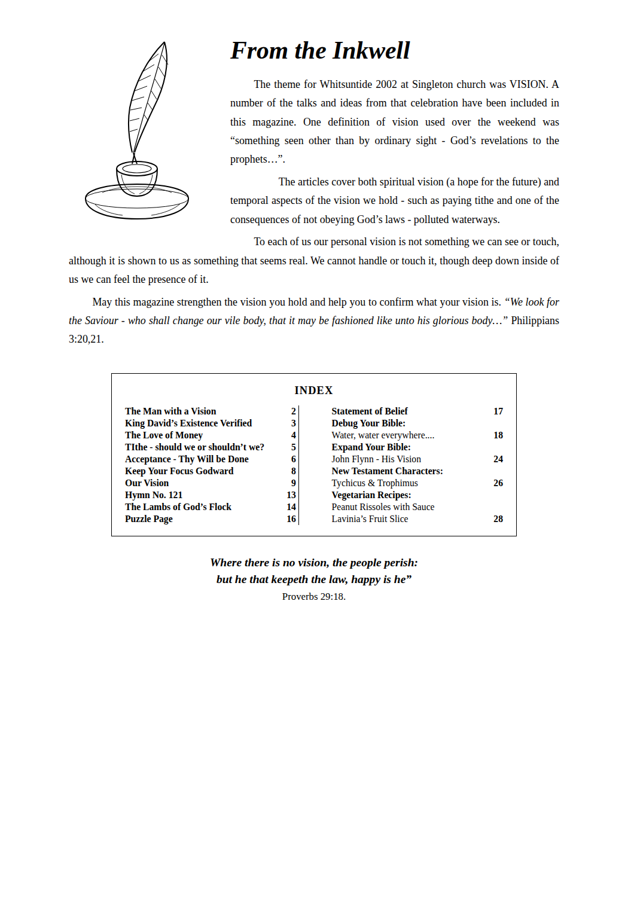From the Inkwell
The theme for Whitsuntide 2002 at Singleton church was VISION. A number of the talks and ideas from that celebration have been included in this magazine. One definition of vision used over the weekend was “something seen other than by ordinary sight - God’s revelations to the prophets…”.
The articles cover both spiritual vision (a hope for the future) and temporal aspects of the vision we hold - such as paying tithe and one of the consequences of not obeying God’s laws - polluted waterways.
To each of us our personal vision is not something we can see or touch, although it is shown to us as something that seems real. We cannot handle or touch it, though deep down inside of us we can feel the presence of it.
May this magazine strengthen the vision you hold and help you to confirm what your vision is. “We look for the Saviour - who shall change our vile body, that it may be fashioned like unto his glorious body…” Philippians 3:20,21.
INDEX
| The Man with a Vision | 2 | | Statement of Belief | 17 |
| King David’s Existence Verified | 3 | | Debug Your Bible: | |
| The Love of Money | 4 | | Water, water everywhere.... | 18 |
| TIthe - should we or shouldn’t we? | 5 | | Expand Your Bible: | |
| Acceptance - Thy Will be Done | 6 | | John Flynn - His Vision | 24 |
| Keep Your Focus Godward | 8 | | New Testament Characters: | |
| Our Vision | 9 | | Tychicus & Trophimus | 26 |
| Hymn No. 121 | 13 | | Vegetarian Recipes: | |
| The Lambs of God’s Flock | 14 | | Peanut Rissoles with Sauce | |
| Puzzle Page | 16 | | Lavinia’s Fruit Slice | 28 |
Where there is no vision, the people perish:
but he that keepeth the law, happy is he”
Proverbs 29:18.